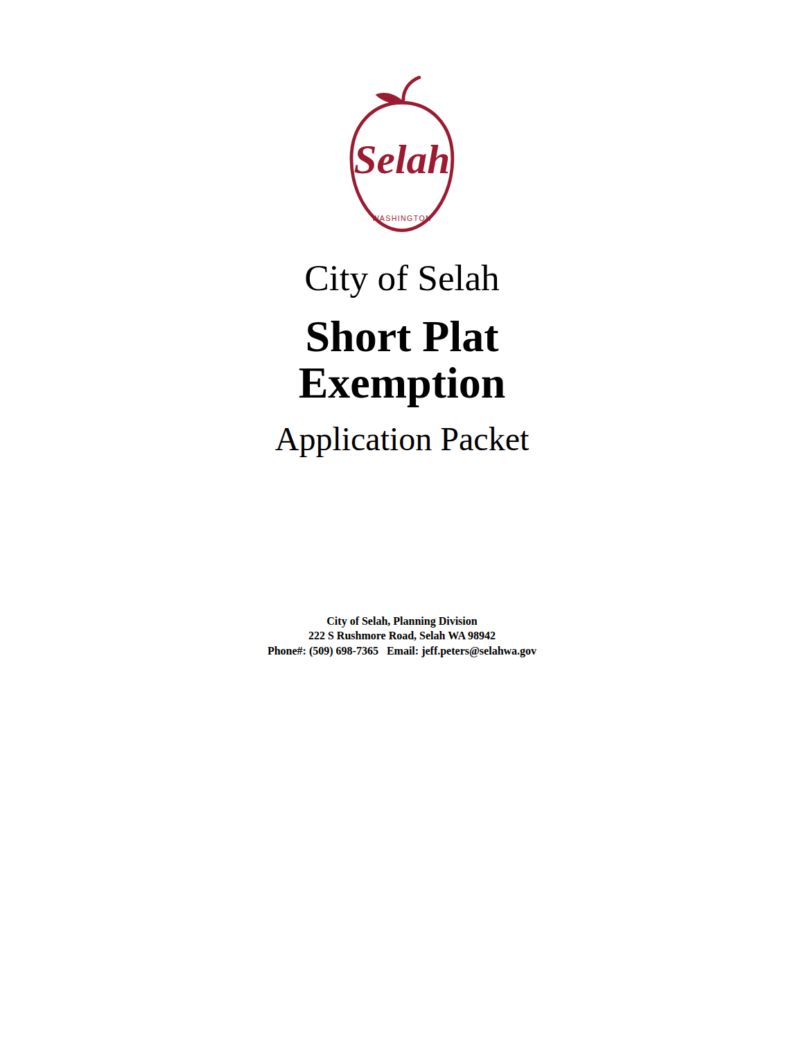City of Selah, Washington apple logo Selah WASHINGTON
City of Selah
Short Plat
Exemption
Application Packet
City of Selah, Planning Division
222 S Rushmore Road, Selah WA 98942
Phone#: (509) 698-7365 Email: jeff.peters@selahwa.gov